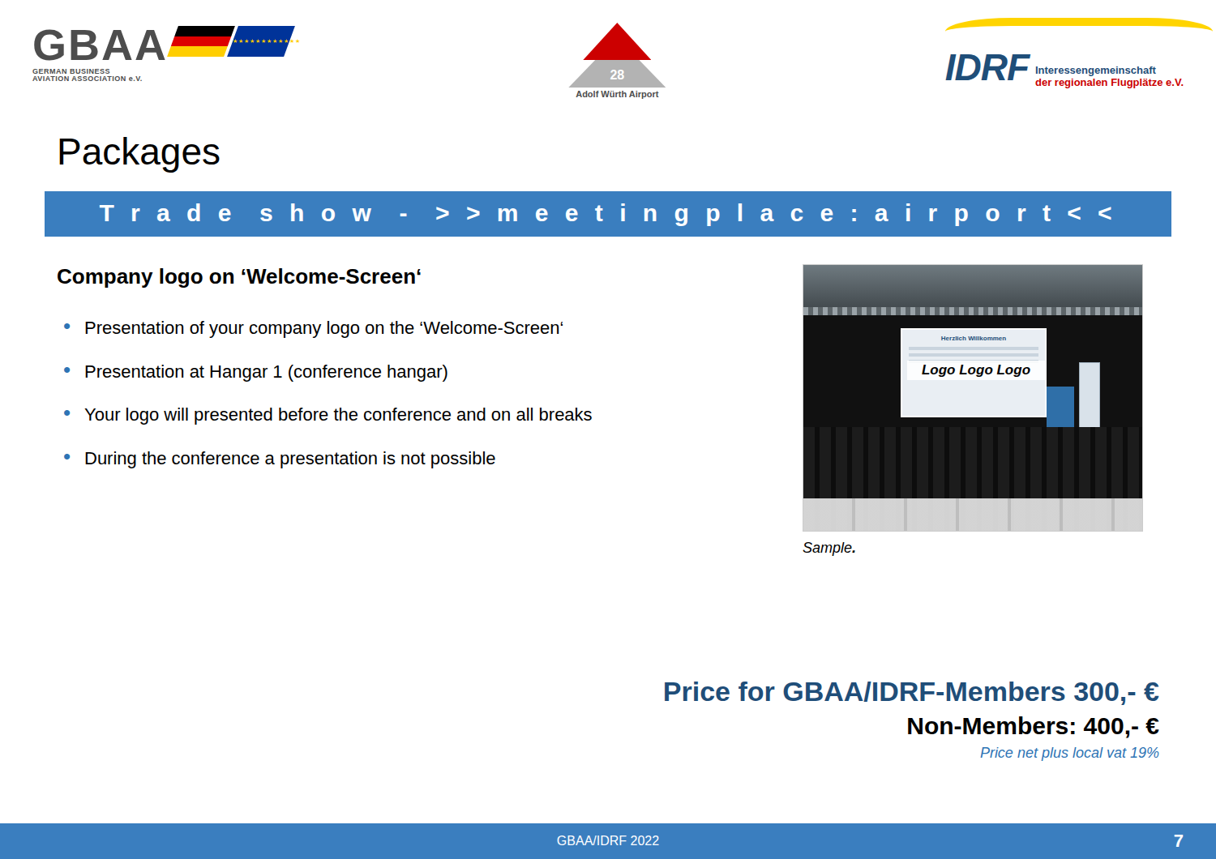GBAA
GERMAN BUSINESS
AVIATION ASSOCIATION e.V.
28
Adolf Würth Airport
IDRF
Interessengemeinschaft
der regionalen Flugplätze e.V.
Packages
T r a d e s h o w - > > m e e t i n g p l a c e : a i r p o r t < <
Company logo on ‘Welcome-Screen‘
Presentation of your company logo on the ‘Welcome-Screen‘
Presentation at Hangar 1 (conference hangar)
Your logo will presented before the conference and on all breaks
During the conference a presentation is not possible
Herzlich Willkommen
Logo Logo Logo
Sample.
Price for GBAA/IDRF-Members 300,- €
Non-Members: 400,- €
Price net plus local vat 19%
GBAA/IDRF 2022 7